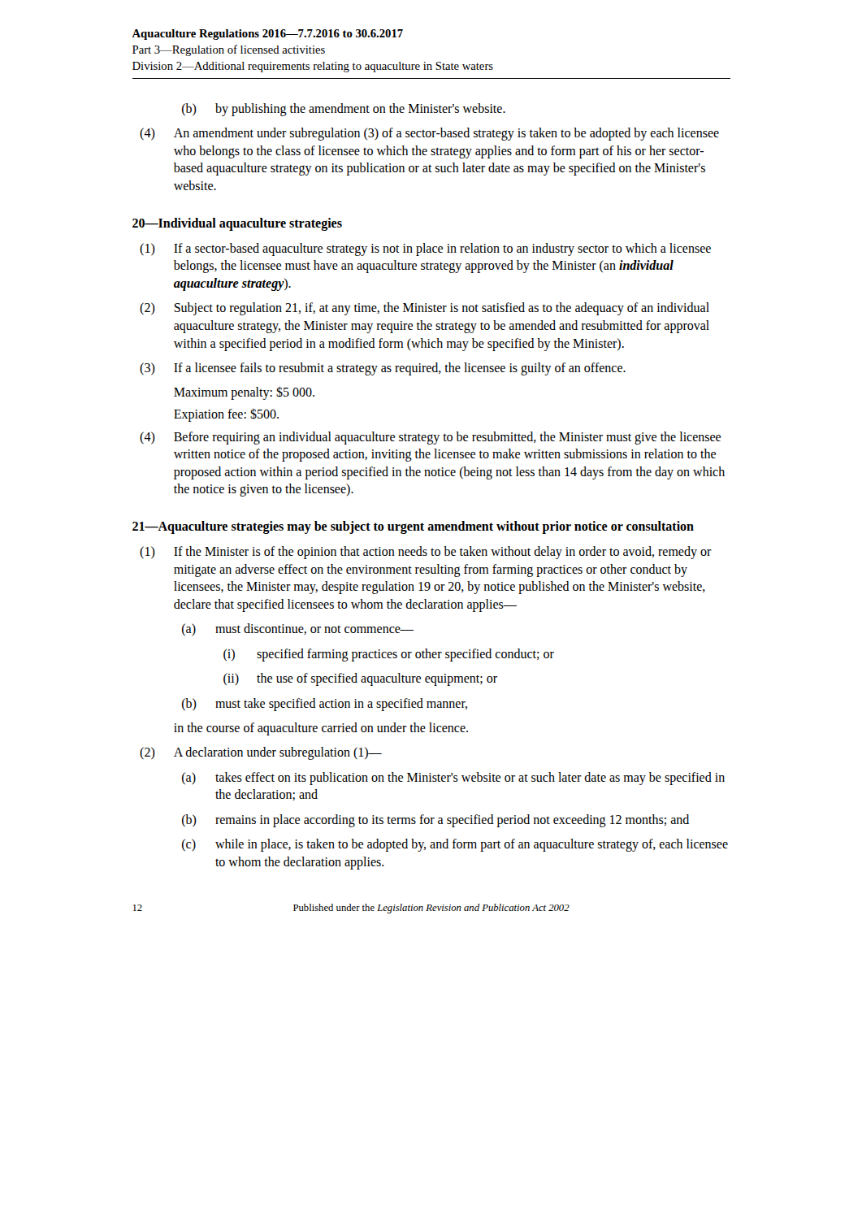Aquaculture Regulations 2016—7.7.2016 to 30.6.2017
Part 3—Regulation of licensed activities
Division 2—Additional requirements relating to aquaculture in State waters
(b)
by publishing the amendment on the Minister's website.
(4)
An amendment under subregulation (3) of a sector-based strategy is taken to be adopted by each licensee who belongs to the class of licensee to which the strategy applies and to form part of his or her sector-based aquaculture strategy on its publication or at such later date as may be specified on the Minister's website.
20—Individual aquaculture strategies
(1)
If a sector-based aquaculture strategy is not in place in relation to an industry sector to which a licensee belongs, the licensee must have an aquaculture strategy approved by the Minister (an individual aquaculture strategy).
(2)
Subject to regulation 21, if, at any time, the Minister is not satisfied as to the adequacy of an individual aquaculture strategy, the Minister may require the strategy to be amended and resubmitted for approval within a specified period in a modified form (which may be specified by the Minister).
(3)
If a licensee fails to resubmit a strategy as required, the licensee is guilty of an offence.
Maximum penalty: $5 000.
Expiation fee: $500.
(4)
Before requiring an individual aquaculture strategy to be resubmitted, the Minister must give the licensee written notice of the proposed action, inviting the licensee to make written submissions in relation to the proposed action within a period specified in the notice (being not less than 14 days from the day on which the notice is given to the licensee).
21—Aquaculture strategies may be subject to urgent amendment without prior notice or consultation
(1)
If the Minister is of the opinion that action needs to be taken without delay in order to avoid, remedy or mitigate an adverse effect on the environment resulting from farming practices or other conduct by licensees, the Minister may, despite regulation 19 or 20, by notice published on the Minister's website, declare that specified licensees to whom the declaration applies—
(a)
must discontinue, or not commence—
(i)
specified farming practices or other specified conduct; or
(ii)
the use of specified aquaculture equipment; or
(b)
must take specified action in a specified manner,
in the course of aquaculture carried on under the licence.
(2)
A declaration under subregulation (1)—
(a)
takes effect on its publication on the Minister's website or at such later date as may be specified in the declaration; and
(b)
remains in place according to its terms for a specified period not exceeding 12 months; and
(c)
while in place, is taken to be adopted by, and form part of an aquaculture strategy of, each licensee to whom the declaration applies.
12
Published under the Legislation Revision and Publication Act 2002